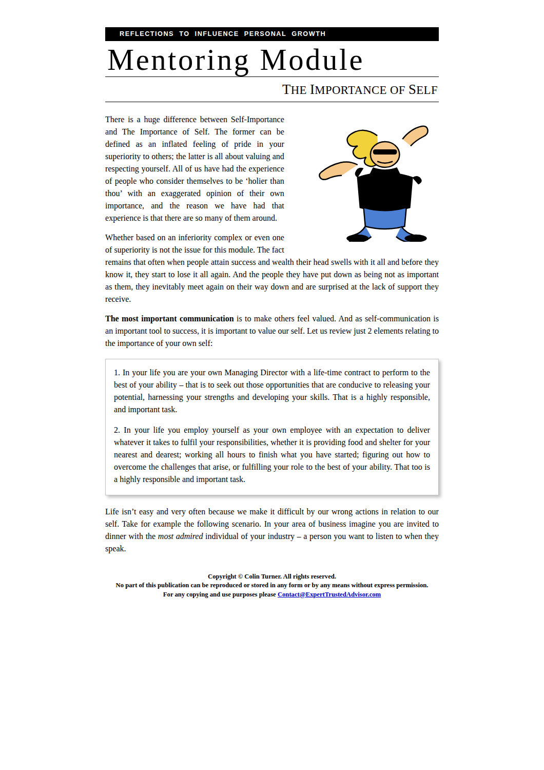REFLECTIONS TO INFLUENCE PERSONAL GROWTH
Mentoring Module
THE IMPORTANCE OF SELF
There is a huge difference between Self-Importance and The Importance of Self. The former can be defined as an inflated feeling of pride in your superiority to others; the latter is all about valuing and respecting yourself. All of us have had the experience of people who consider themselves to be ‘holier than thou’ with an exaggerated opinion of their own importance, and the reason we have had that experience is that there are so many of them around.
Whether based on an inferiority complex or even one of superiority is not the issue for this module. The fact remains that often when people attain success and wealth their head swells with it all and before they know it, they start to lose it all again. And the people they have put down as being not as important as them, they inevitably meet again on their way down and are surprised at the lack of support they receive.
The most important communication is to make others feel valued. And as self-communication is an important tool to success, it is important to value our self. Let us review just 2 elements relating to the importance of your own self:
1. In your life you are your own Managing Director with a life-time contract to perform to the best of your ability – that is to seek out those opportunities that are conducive to releasing your potential, harnessing your strengths and developing your skills. That is a highly responsible, and important task.
2. In your life you employ yourself as your own employee with an expectation to deliver whatever it takes to fulfil your responsibilities, whether it is providing food and shelter for your nearest and dearest; working all hours to finish what you have started; figuring out how to overcome the challenges that arise, or fulfilling your role to the best of your ability. That too is a highly responsible and important task.
Life isn’t easy and very often because we make it difficult by our wrong actions in relation to our self. Take for example the following scenario. In your area of business imagine you are invited to dinner with the most admired individual of your industry – a person you want to listen to when they speak.
Copyright © Colin Turner. All rights reserved.
No part of this publication can be reproduced or stored in any form or by any means without express permission.
For any copying and use purposes please Contact@ExpertTrustedAdvisor.com